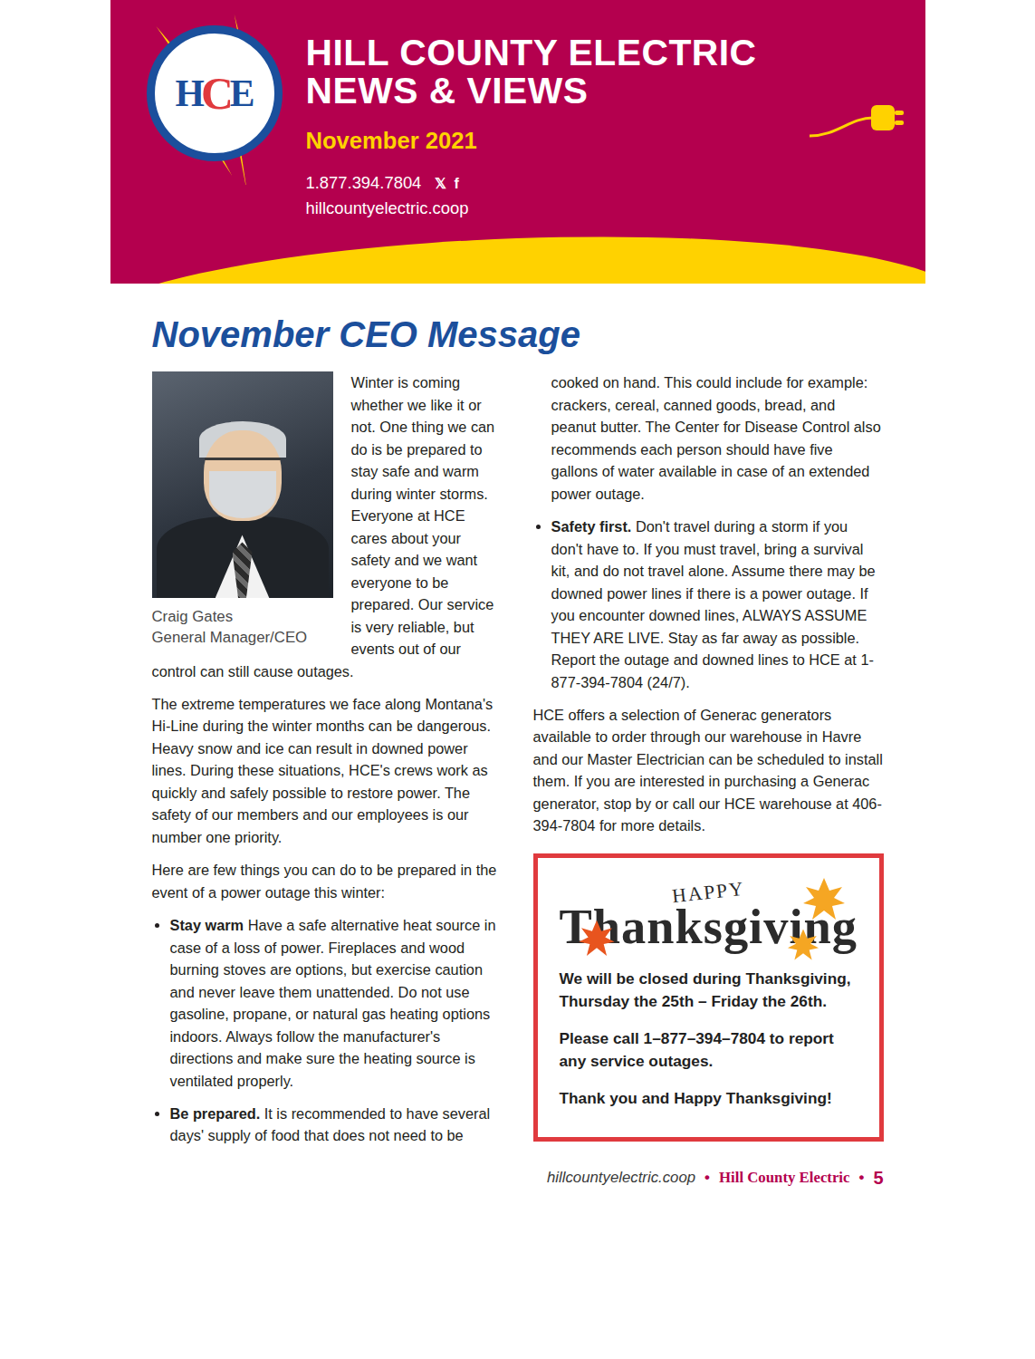HCE
Hill County Electric
News & Views
November 2021
1.877.394.7804 𝕏 f
hillcountyelectric.coop
November CEO Message
Craig Gates
General Manager/CEO
Winter is coming whether we like it or not. One thing we can do is be prepared to stay safe and warm during winter storms. Everyone at HCE cares about your safety and we want everyone to be prepared. Our service is very reliable, but events out of our control can still cause outages.
The extreme temperatures we face along Montana's Hi-Line during the winter months can be dangerous. Heavy snow and ice can result in downed power lines. During these situations, HCE's crews work as quickly and safely possible to restore power. The safety of our members and our employees is our number one priority.
Here are few things you can do to be prepared in the event of a power outage this winter:
Stay warm Have a safe alternative heat source in case of a loss of power. Fireplaces and wood burning stoves are options, but exercise caution and never leave them unattended. Do not use gasoline, propane, or natural gas heating options indoors. Always follow the manufacturer's directions and make sure the heating source is ventilated properly.
Be prepared. It is recommended to have several days' supply of food that does not need to be cooked on hand. This could include for example: crackers, cereal, canned goods, bread, and peanut butter. The Center for Disease Control also recommends each person should have five gallons of water available in case of an extended power outage.
Safety first. Don't travel during a storm if you don't have to. If you must travel, bring a survival kit, and do not travel alone. Assume there may be downed power lines if there is a power outage. If you encounter downed lines, ALWAYS ASSUME THEY ARE LIVE. Stay as far away as possible. Report the outage and downed lines to HCE at 1-877-394-7804 (24/7).
HCE offers a selection of Generac generators available to order through our warehouse in Havre and our Master Electrician can be scheduled to install them. If you are interested in purchasing a Generac generator, stop by or call our HCE warehouse at 406-394-7804 for more details.
Happy
Thanksgiving
We will be closed during Thanksgiving,
Thursday the 25th – Friday the 26th.
Please call 1–877–394–7804 to report
any service outages.
Thank you and Happy Thanksgiving!
hillcountyelectric.coop • Hill County Electric • 5